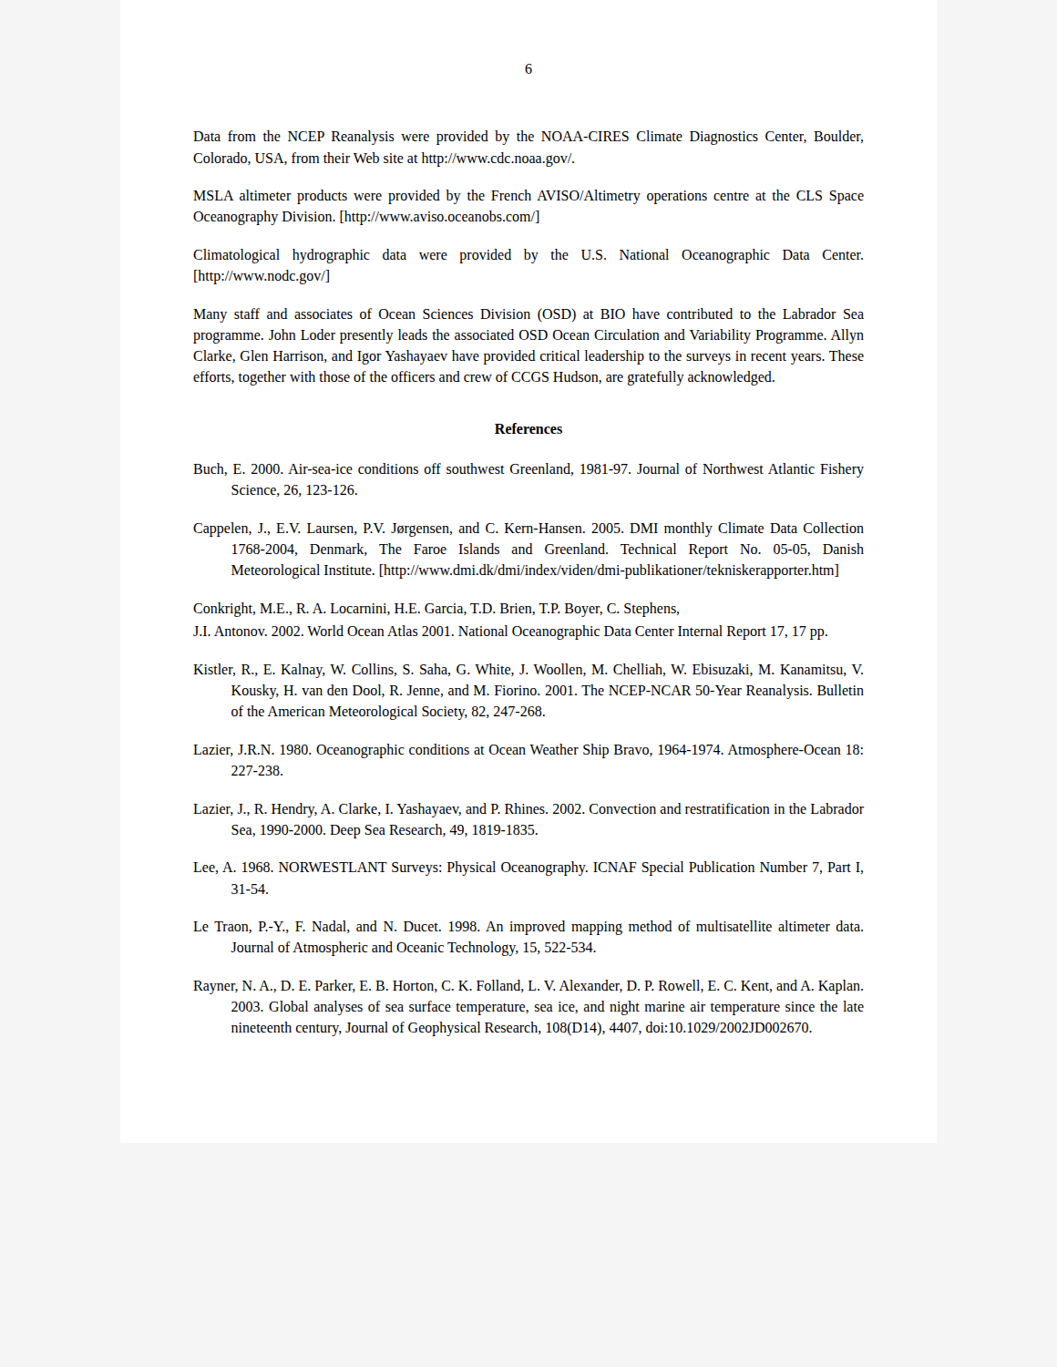6
Data from the NCEP Reanalysis were provided by the NOAA-CIRES Climate Diagnostics Center, Boulder, Colorado, USA, from their Web site at http://www.cdc.noaa.gov/.
MSLA altimeter products were provided by the French AVISO/Altimetry operations centre at the CLS Space Oceanography Division. [http://www.aviso.oceanobs.com/]
Climatological hydrographic data were provided by the U.S. National Oceanographic Data Center. [http://www.nodc.gov/]
Many staff and associates of Ocean Sciences Division (OSD) at BIO have contributed to the Labrador Sea programme. John Loder presently leads the associated OSD Ocean Circulation and Variability Programme. Allyn Clarke, Glen Harrison, and Igor Yashayaev have provided critical leadership to the surveys in recent years. These efforts, together with those of the officers and crew of CCGS Hudson, are gratefully acknowledged.
References
Buch, E. 2000. Air-sea-ice conditions off southwest Greenland, 1981-97. Journal of Northwest Atlantic Fishery Science, 26, 123-126.
Cappelen, J., E.V. Laursen, P.V. Jørgensen, and C. Kern-Hansen. 2005. DMI monthly Climate Data Collection 1768-2004, Denmark, The Faroe Islands and Greenland. Technical Report No. 05-05, Danish Meteorological Institute. [http://www.dmi.dk/dmi/index/viden/dmi-publikationer/tekniskerapporter.htm]
Conkright, M.E., R. A. Locarnini, H.E. Garcia, T.D. Brien, T.P. Boyer, C. Stephens,
J.I. Antonov. 2002. World Ocean Atlas 2001. National Oceanographic Data Center Internal Report 17, 17 pp.
Kistler, R., E. Kalnay, W. Collins, S. Saha, G. White, J. Woollen, M. Chelliah, W. Ebisuzaki, M. Kanamitsu, V. Kousky, H. van den Dool, R. Jenne, and M. Fiorino. 2001. The NCEP-NCAR 50-Year Reanalysis. Bulletin of the American Meteorological Society, 82, 247-268.
Lazier, J.R.N. 1980. Oceanographic conditions at Ocean Weather Ship Bravo, 1964-1974. Atmosphere-Ocean 18: 227-238.
Lazier, J., R. Hendry, A. Clarke, I. Yashayaev, and P. Rhines. 2002. Convection and restratification in the Labrador Sea, 1990-2000. Deep Sea Research, 49, 1819-1835.
Lee, A. 1968. NORWESTLANT Surveys: Physical Oceanography. ICNAF Special Publication Number 7, Part I, 31-54.
Le Traon, P.-Y., F. Nadal, and N. Ducet. 1998. An improved mapping method of multisatellite altimeter data. Journal of Atmospheric and Oceanic Technology, 15, 522-534.
Rayner, N. A., D. E. Parker, E. B. Horton, C. K. Folland, L. V. Alexander, D. P. Rowell, E. C. Kent, and A. Kaplan. 2003. Global analyses of sea surface temperature, sea ice, and night marine air temperature since the late nineteenth century, Journal of Geophysical Research, 108(D14), 4407, doi:10.1029/2002JD002670.